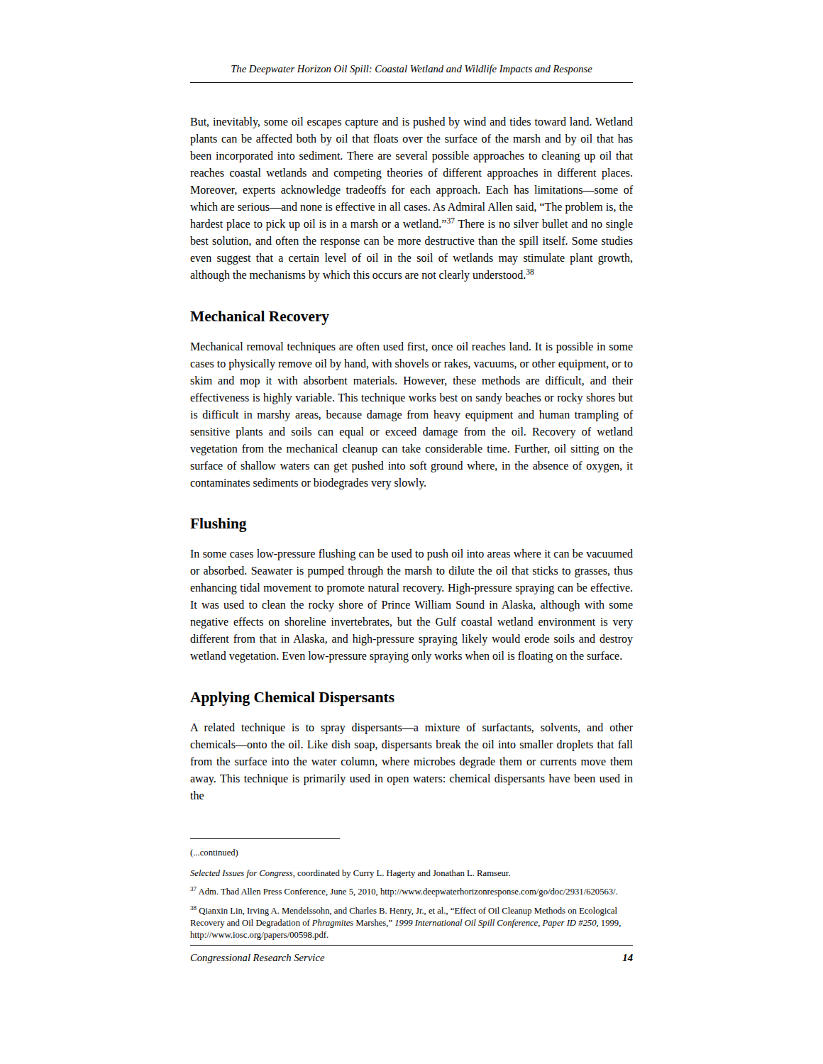The Deepwater Horizon Oil Spill: Coastal Wetland and Wildlife Impacts and Response
But, inevitably, some oil escapes capture and is pushed by wind and tides toward land. Wetland plants can be affected both by oil that floats over the surface of the marsh and by oil that has been incorporated into sediment. There are several possible approaches to cleaning up oil that reaches coastal wetlands and competing theories of different approaches in different places. Moreover, experts acknowledge tradeoffs for each approach. Each has limitations—some of which are serious—and none is effective in all cases. As Admiral Allen said, “The problem is, the hardest place to pick up oil is in a marsh or a wetland.”37 There is no silver bullet and no single best solution, and often the response can be more destructive than the spill itself. Some studies even suggest that a certain level of oil in the soil of wetlands may stimulate plant growth, although the mechanisms by which this occurs are not clearly understood.38
Mechanical Recovery
Mechanical removal techniques are often used first, once oil reaches land. It is possible in some cases to physically remove oil by hand, with shovels or rakes, vacuums, or other equipment, or to skim and mop it with absorbent materials. However, these methods are difficult, and their effectiveness is highly variable. This technique works best on sandy beaches or rocky shores but is difficult in marshy areas, because damage from heavy equipment and human trampling of sensitive plants and soils can equal or exceed damage from the oil. Recovery of wetland vegetation from the mechanical cleanup can take considerable time. Further, oil sitting on the surface of shallow waters can get pushed into soft ground where, in the absence of oxygen, it contaminates sediments or biodegrades very slowly.
Flushing
In some cases low-pressure flushing can be used to push oil into areas where it can be vacuumed or absorbed. Seawater is pumped through the marsh to dilute the oil that sticks to grasses, thus enhancing tidal movement to promote natural recovery. High-pressure spraying can be effective. It was used to clean the rocky shore of Prince William Sound in Alaska, although with some negative effects on shoreline invertebrates, but the Gulf coastal wetland environment is very different from that in Alaska, and high-pressure spraying likely would erode soils and destroy wetland vegetation. Even low-pressure spraying only works when oil is floating on the surface.
Applying Chemical Dispersants
A related technique is to spray dispersants—a mixture of surfactants, solvents, and other chemicals—onto the oil. Like dish soap, dispersants break the oil into smaller droplets that fall from the surface into the water column, where microbes degrade them or currents move them away. This technique is primarily used in open waters: chemical dispersants have been used in the
(...continued)
Selected Issues for Congress, coordinated by Curry L. Hagerty and Jonathan L. Ramseur.
37 Adm. Thad Allen Press Conference, June 5, 2010, http://www.deepwaterhorizonresponse.com/go/doc/2931/620563/.
38 Qianxin Lin, Irving A. Mendelssohn, and Charles B. Henry, Jr., et al., “Effect of Oil Cleanup Methods on Ecological Recovery and Oil Degradation of Phragmites Marshes,” 1999 International Oil Spill Conference, Paper ID #250, 1999, http://www.iosc.org/papers/00598.pdf.
Congressional Research Service 14